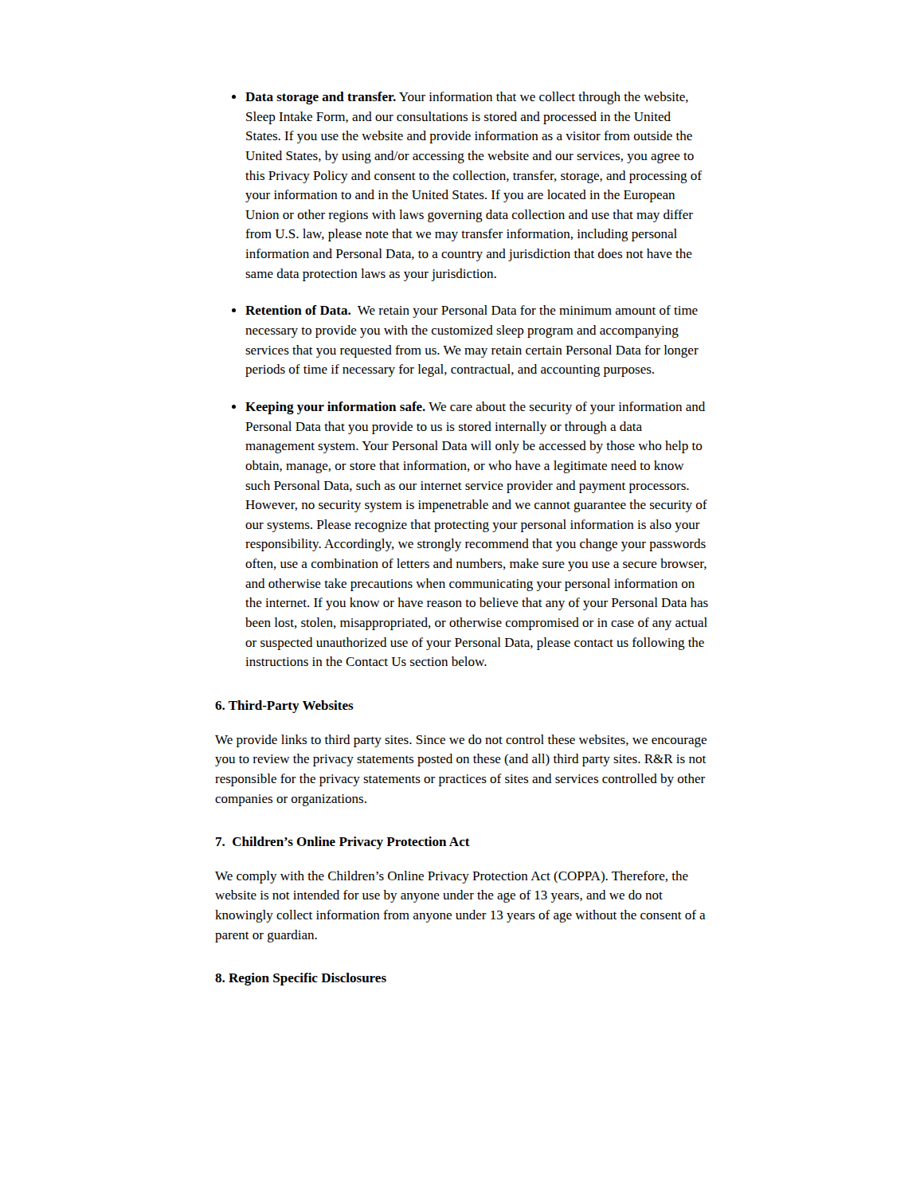Data storage and transfer. Your information that we collect through the website, Sleep Intake Form, and our consultations is stored and processed in the United States. If you use the website and provide information as a visitor from outside the United States, by using and/or accessing the website and our services, you agree to this Privacy Policy and consent to the collection, transfer, storage, and processing of your information to and in the United States. If you are located in the European Union or other regions with laws governing data collection and use that may differ from U.S. law, please note that we may transfer information, including personal information and Personal Data, to a country and jurisdiction that does not have the same data protection laws as your jurisdiction.
Retention of Data. We retain your Personal Data for the minimum amount of time necessary to provide you with the customized sleep program and accompanying services that you requested from us. We may retain certain Personal Data for longer periods of time if necessary for legal, contractual, and accounting purposes.
Keeping your information safe. We care about the security of your information and Personal Data that you provide to us is stored internally or through a data management system. Your Personal Data will only be accessed by those who help to obtain, manage, or store that information, or who have a legitimate need to know such Personal Data, such as our internet service provider and payment processors. However, no security system is impenetrable and we cannot guarantee the security of our systems. Please recognize that protecting your personal information is also your responsibility. Accordingly, we strongly recommend that you change your passwords often, use a combination of letters and numbers, make sure you use a secure browser, and otherwise take precautions when communicating your personal information on the internet. If you know or have reason to believe that any of your Personal Data has been lost, stolen, misappropriated, or otherwise compromised or in case of any actual or suspected unauthorized use of your Personal Data, please contact us following the instructions in the Contact Us section below.
6. Third-Party Websites
We provide links to third party sites. Since we do not control these websites, we encourage you to review the privacy statements posted on these (and all) third party sites. R&R is not responsible for the privacy statements or practices of sites and services controlled by other companies or organizations.
7. Children’s Online Privacy Protection Act
We comply with the Children’s Online Privacy Protection Act (COPPA). Therefore, the website is not intended for use by anyone under the age of 13 years, and we do not knowingly collect information from anyone under 13 years of age without the consent of a parent or guardian.
8. Region Specific Disclosures